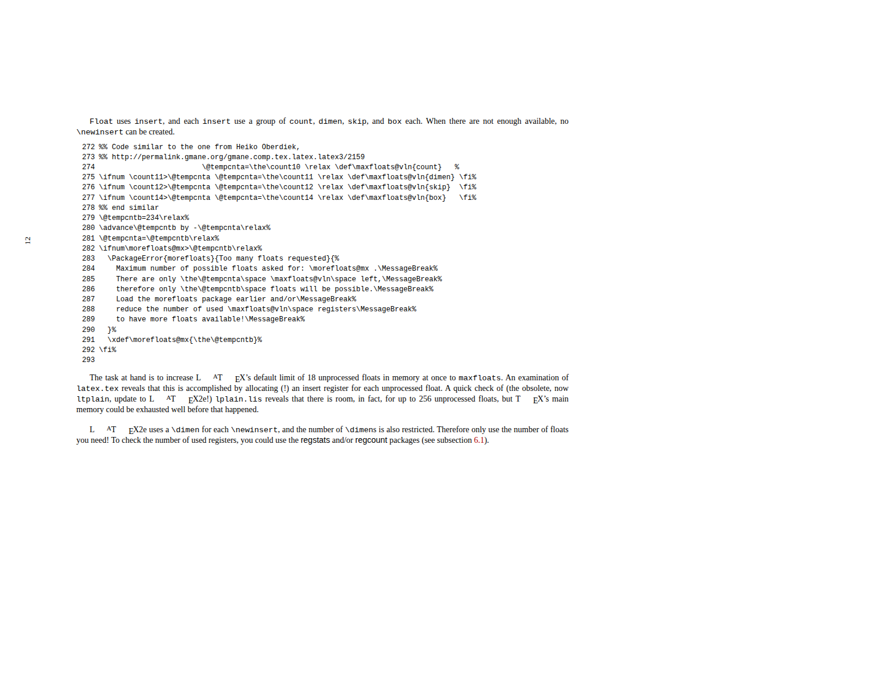12
Float uses insert, and each insert use a group of count, dimen, skip, and box each. When there are not enough available, no \newinsert can be created.
272%% Code similar to the one from Heiko Oberdiek, 273%% http://permalink.gmane.org/gmane.comp.tex.latex.latex3/2159 274 \@tempcnta=\the\count10 \relax \def\maxfloats@vln{count} % 275\ifnum \count11>\@tempcnta \@tempcnta=\the\count11 \relax \def\maxfloats@vln{dimen} \fi% 276\ifnum \count12>\@tempcnta \@tempcnta=\the\count12 \relax \def\maxfloats@vln{skip} \fi% 277\ifnum \count14>\@tempcnta \@tempcnta=\the\count14 \relax \def\maxfloats@vln{box} \fi% 278%% end similar 279\@tempcntb=234\relax% 280\advance\@tempcntb by -\@tempcnta\relax% 281\@tempcnta=\@tempcntb\relax% 282\ifnum\morefloats@mx>\@tempcntb\relax% 283 \PackageError{morefloats}{Too many floats requested}{% 284 Maximum number of possible floats asked for: \morefloats@mx .\MessageBreak% 285 There are only \the\@tempcnta\space \maxfloats@vln\space left,\MessageBreak% 286 therefore only \the\@tempcntb\space floats will be possible.\MessageBreak% 287 Load the morefloats package earlier and/or\MessageBreak% 288 reduce the number of used \maxfloats@vln\space registers\MessageBreak% 289 to have more floats available!\MessageBreak% 290 }% 291 \xdef\morefloats@mx{\the\@tempcntb}% 292\fi% 293
The task at hand is to increase LATEX’s default limit of 18 unprocessed floats in memory at once to maxfloats. An examination of latex.tex reveals that this is accomplished by allocating (!) an insert register for each unprocessed float. A quick check of (the obsolete, now ltplain, update to LATEX2e!) lplain.lis reveals that there is room, in fact, for up to 256 unprocessed floats, but TEX’s main memory could be exhausted well before that happened.
LATEX2e uses a \dimen for each \newinsert, and the number of \dimens is also restricted. Therefore only use the number of floats you need! To check the number of used registers, you could use the regstats and/or regcount packages (see subsection 6.1).